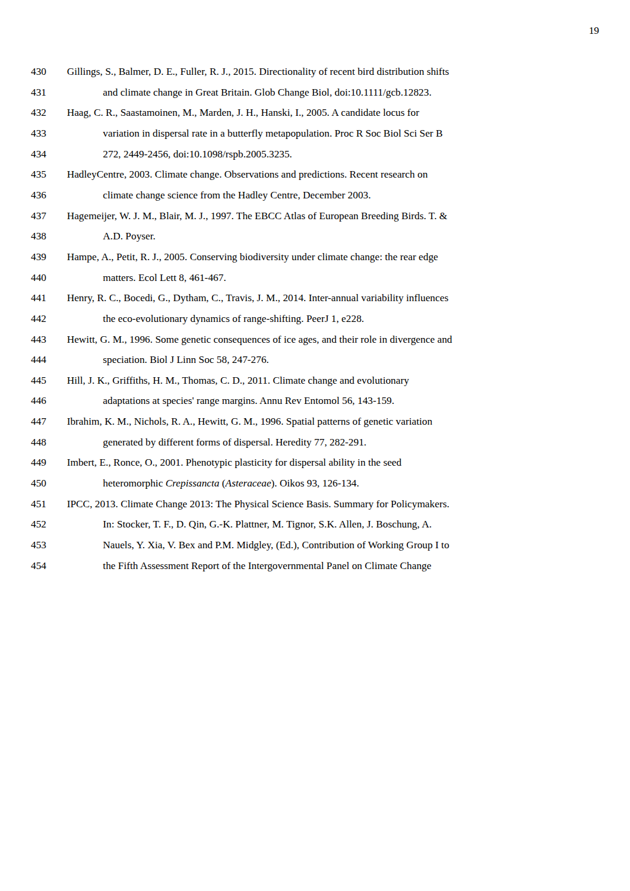19
430 Gillings, S., Balmer, D. E., Fuller, R. J., 2015. Directionality of recent bird distribution shifts
431 and climate change in Great Britain. Glob Change Biol, doi:10.1111/gcb.12823.
432 Haag, C. R., Saastamoinen, M., Marden, J. H., Hanski, I., 2005. A candidate locus for
433 variation in dispersal rate in a butterfly metapopulation. Proc R Soc Biol Sci Ser B
434272, 2449-2456, doi:10.1098/rspb.2005.3235.
435 HadleyCentre, 2003. Climate change. Observations and predictions. Recent research on
436 climate change science from the Hadley Centre, December 2003.
437 Hagemeijer, W. J. M., Blair, M. J., 1997. The EBCC Atlas of European Breeding Birds. T. &
438 A.D. Poyser.
439 Hampe, A., Petit, R. J., 2005. Conserving biodiversity under climate change: the rear edge
440 matters. Ecol Lett 8, 461-467.
441 Henry, R. C., Bocedi, G., Dytham, C., Travis, J. M., 2014. Inter-annual variability influences
442 the eco-evolutionary dynamics of range-shifting. PeerJ 1, e228.
443 Hewitt, G. M., 1996. Some genetic consequences of ice ages, and their role in divergence and
444 speciation. Biol J Linn Soc 58, 247-276.
445 Hill, J. K., Griffiths, H. M., Thomas, C. D., 2011. Climate change and evolutionary
446 adaptations at species' range margins. Annu Rev Entomol 56, 143-159.
447 Ibrahim, K. M., Nichols, R. A., Hewitt, G. M., 1996. Spatial patterns of genetic variation
448 generated by different forms of dispersal. Heredity 77, 282-291.
449 Imbert, E., Ronce, O., 2001. Phenotypic plasticity for dispersal ability in the seed
450 heteromorphic Crepissancta (Asteraceae). Oikos 93, 126-134.
451 IPCC, 2013. Climate Change 2013: The Physical Science Basis. Summary for Policymakers.
452 In: Stocker, T. F., D. Qin, G.-K. Plattner, M. Tignor, S.K. Allen, J. Boschung, A.
453 Nauels, Y. Xia, V. Bex and P.M. Midgley, (Ed.), Contribution of Working Group I to
454 the Fifth Assessment Report of the Intergovernmental Panel on Climate Change